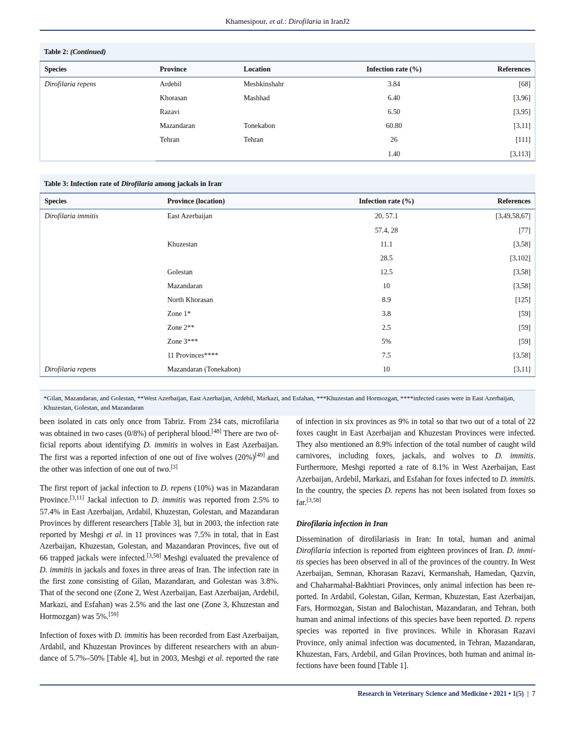Khamesipour, et al.: Dirofilaria in IranJ2
Table 2: (Continued)
| Species | Province | Location | Infection rate (%) | References |
| --- | --- | --- | --- | --- |
| Dirofilaria repens | Ardebil | Meshkinshahr | 3.84 | [68] |
| Khorasan | Mashhad | 6.40 | [3,96] |
| Razavi | | 6.50 | [3,95] |
| Mazandaran | Tonekabon | 60.80 | [3,11] |
| Tehran | Tehran | 26 | [111] |
| | | 1.40 | [3,113] |
Table 3: Infection rate of Dirofilaria among jackals in Iran .
| Species | Province (location) | Infection rate (%) | References |
| --- | --- | --- | --- |
| Dirofilaria immitis | East Azerbaijan | 20, 57.1 | [3,49,58,67] |
| | 57.4, 28 | [77] |
| Khuzestan | 11.1 | [3,58] |
| | 28.5 | [3,102] |
| Golestan | 12.5 | [3,58] |
| Mazandaran | 10 | [3,58] |
| North Khorasan | 8.9 | [125] |
| Zone 1* | 3.8 | [59] |
| Zone 2** | 2.5 | [59] |
| Zone 3*** | 5% | [59] |
| | 11 Provinces**** | 7.5 | [3,58] |
| Dirofilaria repens | Mazandaran (Tonekabon) | 10 | [3,11] |
*Gilan, Mazandaran, and Golestan, **West Azerbaijan, East Azerbaijan, Ardebil, Markazi, and Esfahan, ***Khuzestan and Hormozgan, ****infected cases were in East Azerbaijan, Khuzestan, Golestan, and Mazandaran
been isolated in cats only once from Tabriz. From 234 cats, microfilaria was obtained in two cases (0/8%) of peripheral blood.[48] There are two official reports about identifying D. immitis in wolves in East Azerbaijan. The first was a reported infection of one out of five wolves (20%)[49] and the other was infection of one out of two.[3]
The first report of jackal infection to D. repens (10%) was in Mazandaran Province.[3,11] Jackal infection to D. immitis was reported from 2.5% to 57.4% in East Azerbaijan, Ardabil, Khuzestan, Golestan, and Mazandaran Provinces by different researchers [Table 3], but in 2003, the infection rate reported by Meshgi et al. in 11 provinces was 7.5% in total, that in East Azerbaijan, Khuzestan, Golestan, and Mazandaran Provinces, five out of 66 trapped jackals were infected.[3,58] Meshgi evaluated the prevalence of D. immitis in jackals and foxes in three areas of Iran. The infection rate in the first zone consisting of Gilan, Mazandaran, and Golestan was 3.8%. That of the second one (Zone 2, West Azerbaijan, East Azerbaijan, Ardebil, Markazi, and Esfahan) was 2.5% and the last one (Zone 3, Khuzestan and Hormozgan) was 5%.[59]
Infection of foxes with D. immitis has been recorded from East Azerbaijan, Ardabil, and Khuzestan Provinces by different researchers with an abundance of 5.7%–50% [Table 4], but in 2003, Meshgi et al. reported the rate of infection in six provinces as 9% in total so that two out of a total of 22 foxes caught in East Azerbaijan and Khuzestan Provinces were infected. They also mentioned an 8.9% infection of the total number of caught wild carnivores, including foxes, jackals, and wolves to D. immitis. Furthermore, Meshgi reported a rate of 8.1% in West Azerbaijan, East Azerbaijan, Ardebil, Markazi, and Esfahan for foxes infected to D. immitis. In the country, the species D. repens has not been isolated from foxes so far.[3,58]
Dirofilaria infection in Iran
Dissemination of dirofilariasis in Iran: In total, human and animal Dirofilaria infection is reported from eighteen provinces of Iran. D. immitis species has been observed in all of the provinces of the country. In West Azerbaijan, Semnan, Khorasan Razavi, Kermanshah, Hamedan, Qazvin, and Chaharmahal-Bakhtiari Provinces, only animal infection has been reported. In Ardabil, Golestan, Gilan, Kerman, Khuzestan, East Azerbaijan, Fars, Hormozgan, Sistan and Balochistan, Mazandaran, and Tehran, both human and animal infections of this species have been reported. D. repens species was reported in five provinces. While in Khorasan Razavi Province, only animal infection was documented, in Tehran, Mazandaran, Khuzestan, Fars, Ardebil, and Gilan Provinces, both human and animal infections have been found [Table 1].
Research in Veterinary Science and Medicine • 2021 • 1(5) | 7